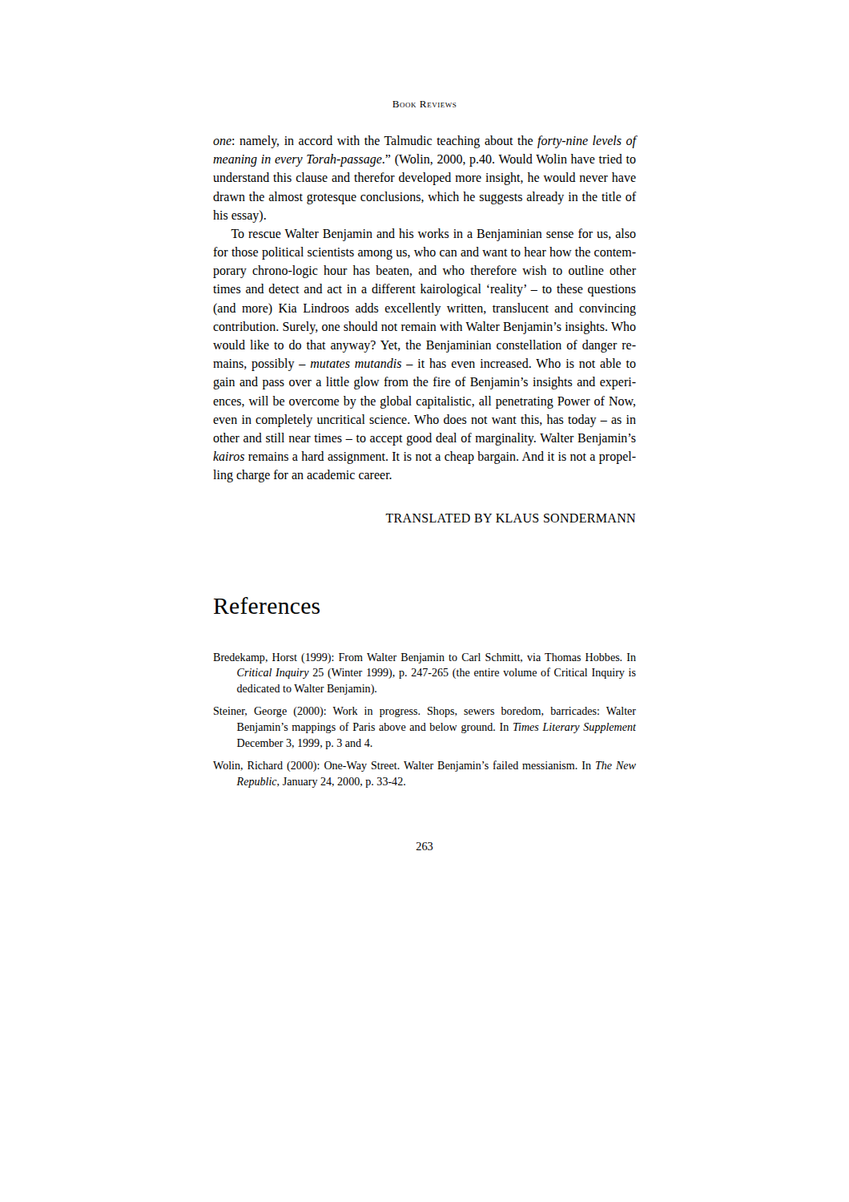Book Reviews
one: namely, in accord with the Talmudic teaching about the forty-nine levels of meaning in every Torah-passage.” (Wolin, 2000, p.40. Would Wolin have tried to understand this clause and therefor developed more insight, he would never have drawn the almost grotesque conclusions, which he suggests already in the title of his essay).
To rescue Walter Benjamin and his works in a Benjaminian sense for us, also for those political scientists among us, who can and want to hear how the contemporary chrono-logic hour has beaten, and who therefore wish to outline other times and detect and act in a different kairological ‘reality’ – to these questions (and more) Kia Lindroos adds excellently written, translucent and convincing contribution. Surely, one should not remain with Walter Benjamin’s insights. Who would like to do that anyway? Yet, the Benjaminian constellation of danger remains, possibly – mutates mutandis – it has even increased. Who is not able to gain and pass over a little glow from the fire of Benjamin’s insights and experiences, will be overcome by the global capitalistic, all penetrating Power of Now, even in completely uncritical science. Who does not want this, has today – as in other and still near times – to accept good deal of marginality. Walter Benjamin’s kairos remains a hard assignment. It is not a cheap bargain. And it is not a propelling charge for an academic career.
TRANSLATED BY KLAUS SONDERMANN
References
Bredekamp, Horst (1999): From Walter Benjamin to Carl Schmitt, via Thomas Hobbes. In Critical Inquiry 25 (Winter 1999), p. 247-265 (the entire volume of Critical Inquiry is dedicated to Walter Benjamin).
Steiner, George (2000): Work in progress. Shops, sewers boredom, barricades: Walter Benjamin’s mappings of Paris above and below ground. In Times Literary Supplement December 3, 1999, p. 3 and 4.
Wolin, Richard (2000): One-Way Street. Walter Benjamin’s failed messianism. In The New Republic, January 24, 2000, p. 33-42.
263